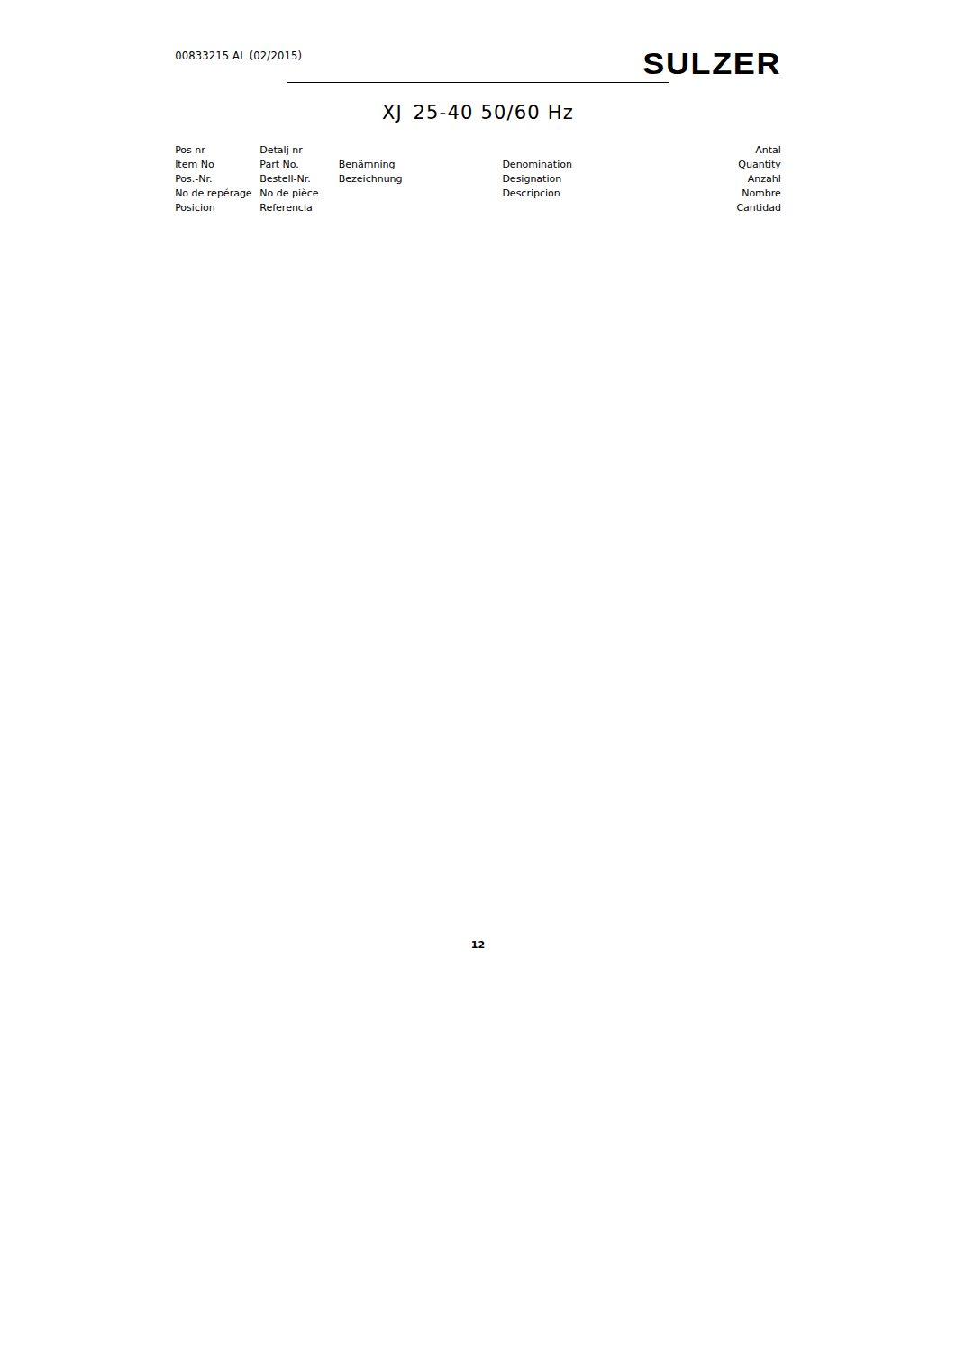00833215 AL (02/2015)
SULZER
XJ 25-40 50/60 Hz
| Pos nr | Detalj nr | | | Antal |
| Item No | Part No. | Benämning | Denomination | Quantity |
| Pos.-Nr. | Bestell-Nr. | Bezeichnung | Designation | Anzahl |
| No de repérage | No de pièce | | Descripcion | Nombre |
| Posicion | Referencia | | | Cantidad |
12